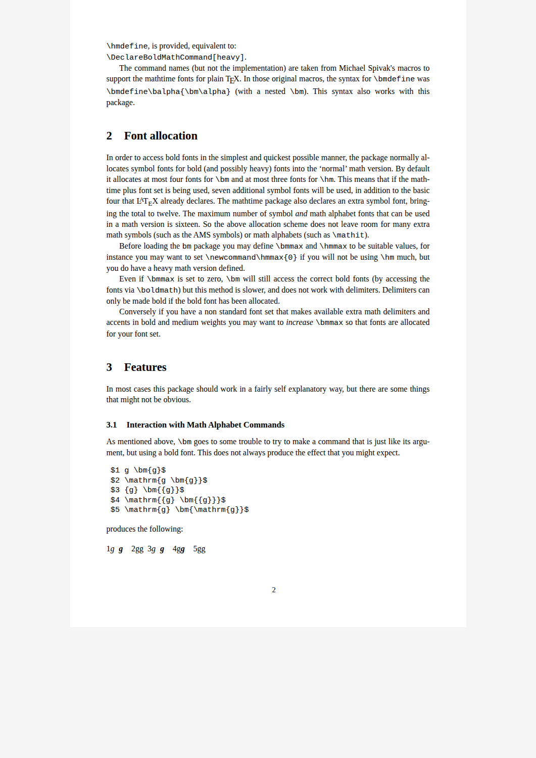\hmdefine, is provided, equivalent to:
\DeclareBoldMathCommand[heavy].
The command names (but not the implementation) are taken from Michael Spivak's macros to support the mathtime fonts for plain TEX. In those original macros, the syntax for \bmdefine was \bmdefine\balpha{\bm\alpha} (with a nested \bm). This syntax also works with this package.
2 Font allocation
In order to access bold fonts in the simplest and quickest possible manner, the package normally allocates symbol fonts for bold (and possibly heavy) fonts into the ‘normal’ math version. By default it allocates at most four fonts for \bm and at most three fonts for \hm. This means that if the mathtime plus font set is being used, seven additional symbol fonts will be used, in addition to the basic four that LATEX already declares. The mathtime package also declares an extra symbol font, bringing the total to twelve. The maximum number of symbol and math alphabet fonts that can be used in a math version is sixteen. So the above allocation scheme does not leave room for many extra math symbols (such as the AMS symbols) or math alphabets (such as \mathit).
Before loading the bm package you may define \bmmax and \hmmax to be suitable values, for instance you may want to set \newcommand\hmmax{0} if you will not be using \hm much, but you do have a heavy math version defined.
Even if \bmmax is set to zero, \bm will still access the correct bold fonts (by accessing the fonts via \boldmath) but this method is slower, and does not work with delimiters. Delimiters can only be made bold if the bold font has been allocated.
Conversely if you have a non standard font set that makes available extra math delimiters and accents in bold and medium weights you may want to increase \bmmax so that fonts are allocated for your font set.
3 Features
In most cases this package should work in a fairly self explanatory way, but there are some things that might not be obvious.
3.1 Interaction with Math Alphabet Commands
As mentioned above, \bm goes to some trouble to try to make a command that is just like its argument, but using a bold font. This does not always produce the effect that you might expect.
$1 g \bm{g}$
$2 \mathrm{g \bm{g}}$
$3 {g} \bm{{g}}$
$4 \mathrm{{g} \bm{{g}}}$
$5 \mathrm{g} \bm{\mathrm{g}}$
produces the following:
1gg 2gg 3gg 4gg 5gg
2